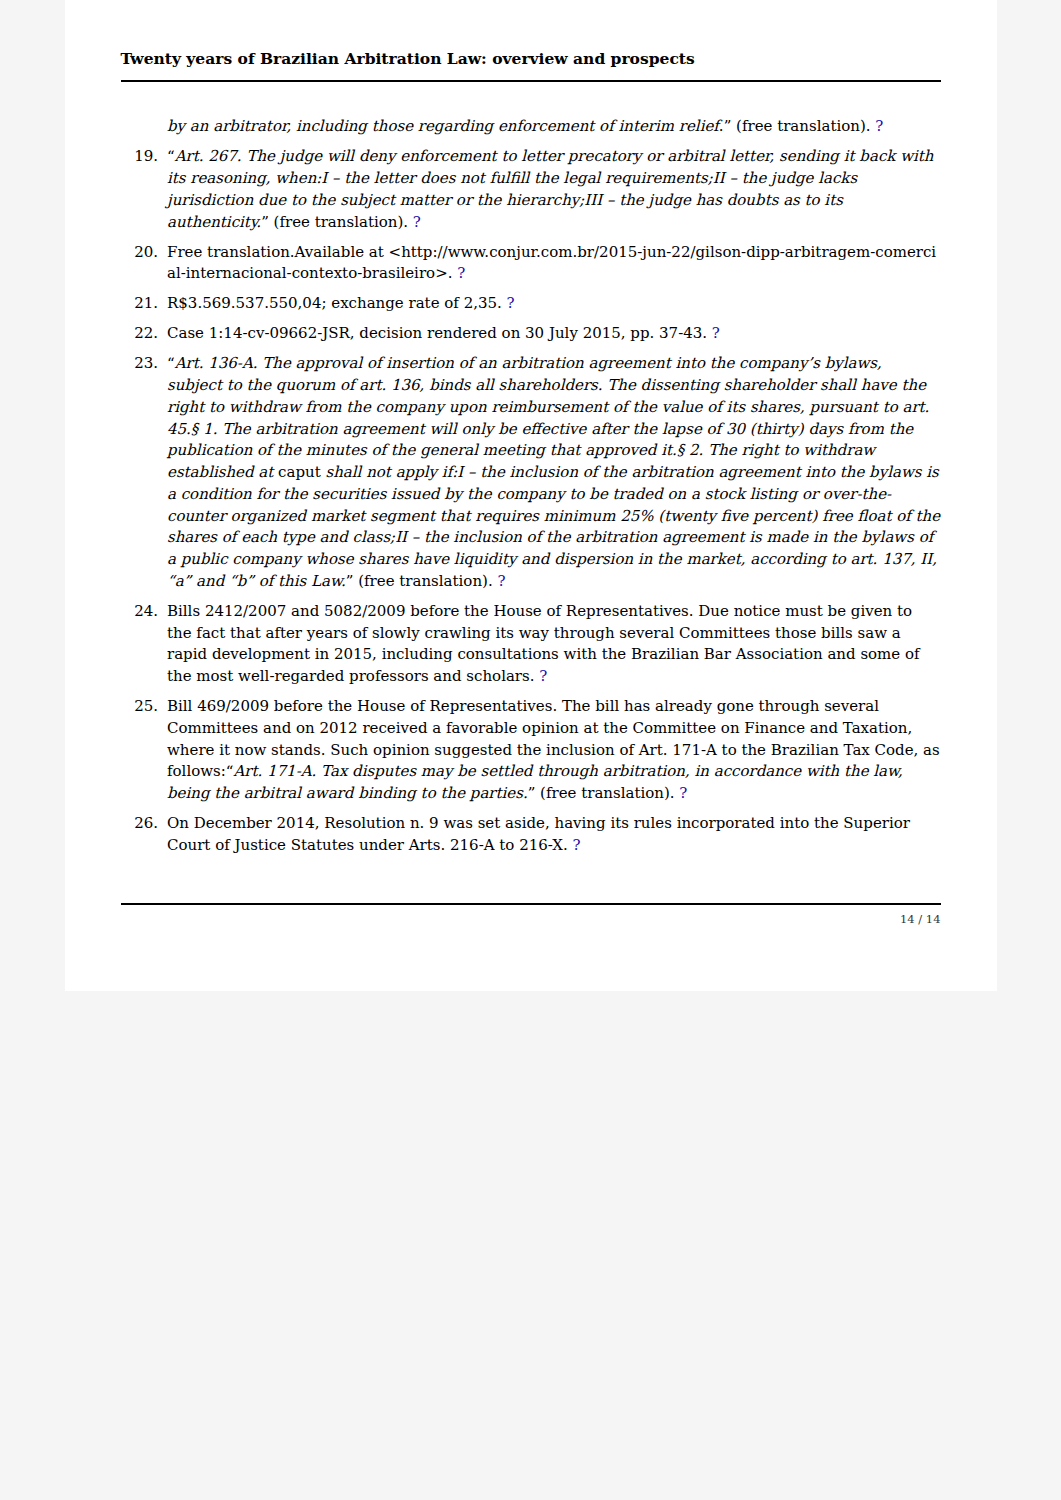Twenty years of Brazilian Arbitration Law: overview and prospects
by an arbitrator, including those regarding enforcement of interim relief.” (free translation). ?
19.“Art. 267. The judge will deny enforcement to letter precatory or arbitral letter, sending it back with its reasoning, when:I – the letter does not fulfill the legal requirements;II – the judge lacks jurisdiction due to the subject matter or the hierarchy;III – the judge has doubts as to its authenticity.” (free translation). ?
20. Free translation.Available at <http://www.conjur.com.br/2015-jun-22/gilson-dipp-arbitragem-comercial-internacional-contexto-brasileiro>. ?
21. R$3.569.537.550,04; exchange rate of 2,35. ?
22. Case 1:14-cv-09662-JSR, decision rendered on 30 July 2015, pp. 37-43. ?
23.“Art. 136-A. The approval of insertion of an arbitration agreement into the company’s bylaws, subject to the quorum of art. 136, binds all shareholders. The dissenting shareholder shall have the right to withdraw from the company upon reimbursement of the value of its shares, pursuant to art. 45.§ 1. The arbitration agreement will only be effective after the lapse of 30 (thirty) days from the publication of the minutes of the general meeting that approved it.§ 2. The right to withdraw established at caput shall not apply if:I – the inclusion of the arbitration agreement into the bylaws is a condition for the securities issued by the company to be traded on a stock listing or over-the-counter organized market segment that requires minimum 25% (twenty five percent) free float of the shares of each type and class;II – the inclusion of the arbitration agreement is made in the bylaws of a public company whose shares have liquidity and dispersion in the market, according to art. 137, II, “a” and “b” of this Law.” (free translation). ?
24. Bills 2412/2007 and 5082/2009 before the House of Representatives. Due notice must be given to the fact that after years of slowly crawling its way through several Committees those bills saw a rapid development in 2015, including consultations with the Brazilian Bar Association and some of the most well-regarded professors and scholars. ?
25. Bill 469/2009 before the House of Representatives. The bill has already gone through several Committees and on 2012 received a favorable opinion at the Committee on Finance and Taxation, where it now stands. Such opinion suggested the inclusion of Art. 171-A to the Brazilian Tax Code, as follows:“Art. 171-A. Tax disputes may be settled through arbitration, in accordance with the law, being the arbitral award binding to the parties.” (free translation). ?
26. On December 2014, Resolution n. 9 was set aside, having its rules incorporated into the Superior Court of Justice Statutes under Arts. 216-A to 216-X. ?
14 / 14